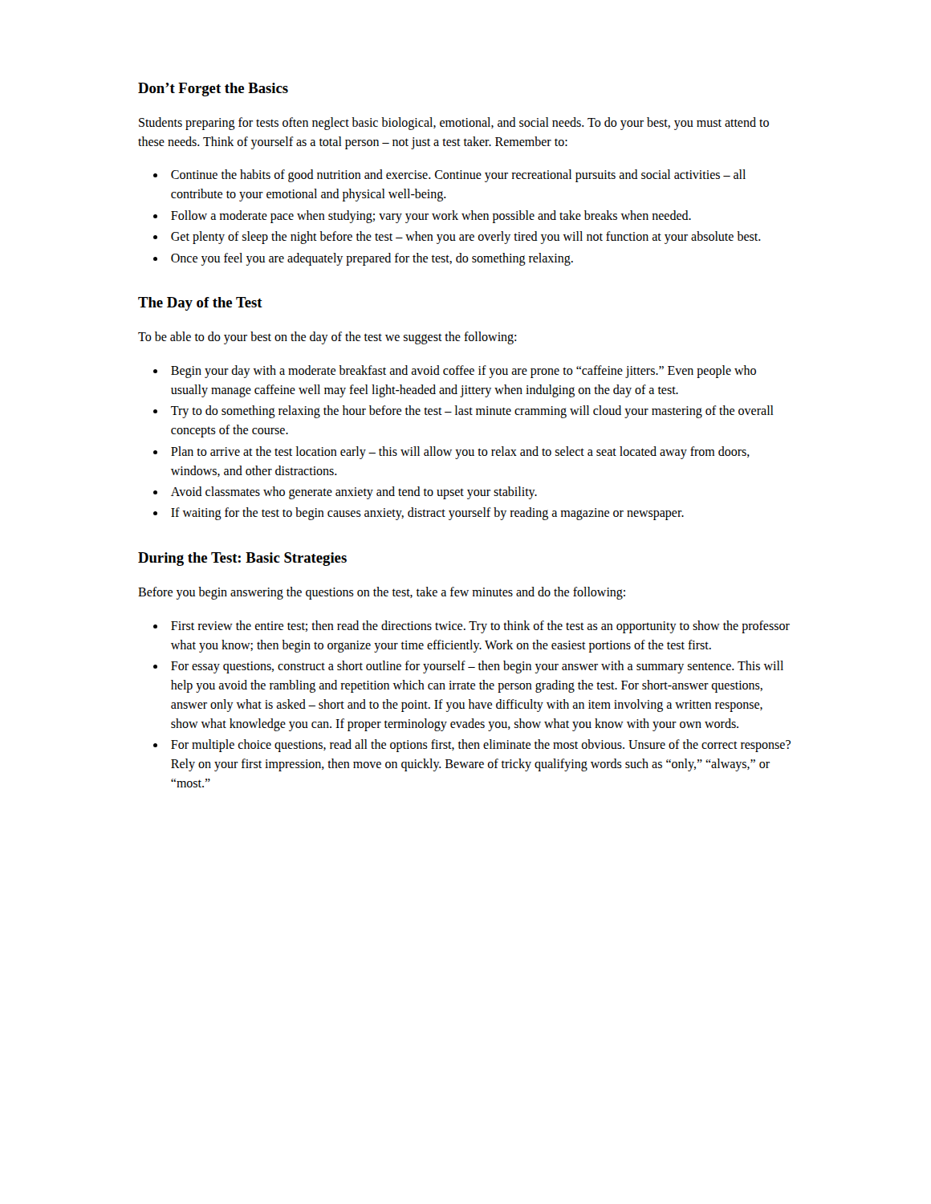Don’t Forget the Basics
Students preparing for tests often neglect basic biological, emotional, and social needs. To do your best, you must attend to these needs. Think of yourself as a total person – not just a test taker. Remember to:
Continue the habits of good nutrition and exercise. Continue your recreational pursuits and social activities – all contribute to your emotional and physical well-being.
Follow a moderate pace when studying; vary your work when possible and take breaks when needed.
Get plenty of sleep the night before the test – when you are overly tired you will not function at your absolute best.
Once you feel you are adequately prepared for the test, do something relaxing.
The Day of the Test
To be able to do your best on the day of the test we suggest the following:
Begin your day with a moderate breakfast and avoid coffee if you are prone to “caffeine jitters.” Even people who usually manage caffeine well may feel light-headed and jittery when indulging on the day of a test.
Try to do something relaxing the hour before the test – last minute cramming will cloud your mastering of the overall concepts of the course.
Plan to arrive at the test location early – this will allow you to relax and to select a seat located away from doors, windows, and other distractions.
Avoid classmates who generate anxiety and tend to upset your stability.
If waiting for the test to begin causes anxiety, distract yourself by reading a magazine or newspaper.
During the Test: Basic Strategies
Before you begin answering the questions on the test, take a few minutes and do the following:
First review the entire test; then read the directions twice. Try to think of the test as an opportunity to show the professor what you know; then begin to organize your time efficiently. Work on the easiest portions of the test first.
For essay questions, construct a short outline for yourself – then begin your answer with a summary sentence. This will help you avoid the rambling and repetition which can irrate the person grading the test. For short-answer questions, answer only what is asked – short and to the point. If you have difficulty with an item involving a written response, show what knowledge you can. If proper terminology evades you, show what you know with your own words.
For multiple choice questions, read all the options first, then eliminate the most obvious. Unsure of the correct response? Rely on your first impression, then move on quickly. Beware of tricky qualifying words such as “only,” “always,” or “most.”